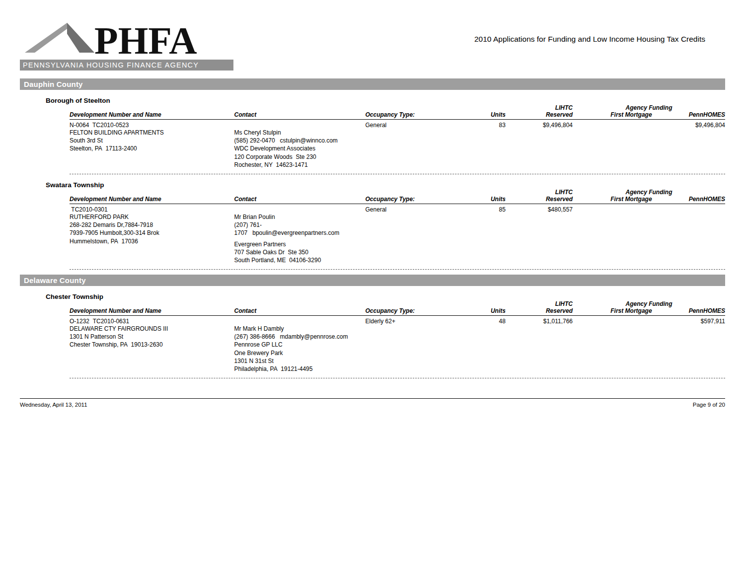PHFA PENNSYLVANIA HOUSING FINANCE AGENCY
2010 Applications for Funding and Low Income Housing Tax Credits
Dauphin County
Borough of Steelton
| | | | | LIHTC | Agency Funding |
| Development Number and Name | Contact | Occupancy Type: | Units | Reserved | First Mortgage | PennHOMES |
| N-0064 TC2010-0523 | | General | 83 | $9,496,804 | | $9,496,804 |
| FELTON BUILDING APARTMENTS South 3rd St Steelton, PA 17113-2400 | Ms Cheryl Stulpin (585) 292-0470 cstulpin@winnco.com WDC Development Associates 120 Corporate Woods Ste 230 Rochester, NY 14623-1471 | |
Swatara Township
| | | | | LIHTC | Agency Funding |
| Development Number and Name | Contact | Occupancy Type: | Units | Reserved | First Mortgage | PennHOMES |
| TC2010-0301 | | General | 85 | $480,557 | | |
| RUTHERFORD PARK 268-282 Demaris Dr,7884-7918 7939-7905 Humbolt,300-314 Brok Hummelstown, PA 17036 | Mr Brian Poulin (207) 761-1707 bpoulin@evergreenpartners.com Evergreen Partners 707 Sable Oaks Dr Ste 350 South Portland, ME 04106-3290 | |
Delaware County
Chester Township
| | | | | LIHTC | Agency Funding |
| Development Number and Name | Contact | Occupancy Type: | Units | Reserved | First Mortgage | PennHOMES |
| O-1232 TC2010-0631 | | Elderly 62+ | 48 | $1,011,766 | | $597,911 |
| DELAWARE CTY FAIRGROUNDS III 1301 N Patterson St Chester Township, PA 19013-2630 | Mr Mark H Dambly (267) 386-8666 mdambly@pennrose.com Pennrose GP LLC One Brewery Park 1301 N 31st St Philadelphia, PA 19121-4495 | |
Wednesday, April 13, 2011
Page 9 of 20